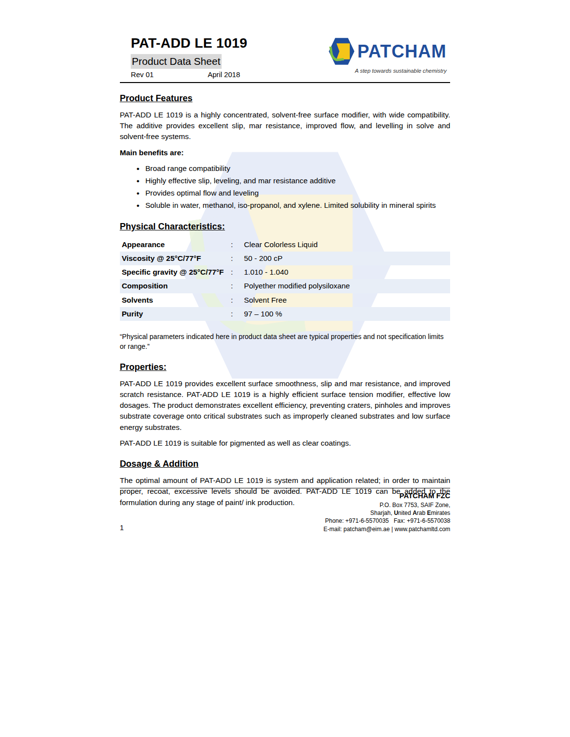PAT-ADD LE 1019
Product Data Sheet
Rev 01 April 2018
PATCHAM
A step towards sustainable chemistry
Product Features
PAT-ADD LE 1019 is a highly concentrated, solvent-free surface modifier, with wide compatibility. The additive provides excellent slip, mar resistance, improved flow, and levelling in solve and solvent-free systems.
Main benefits are:
Broad range compatibility
Highly effective slip, leveling, and mar resistance additive
Provides optimal flow and leveling
Soluble in water, methanol, iso-propanol, and xylene. Limited solubility in mineral spirits
Physical Characteristics:
| Appearance | : | Clear Colorless Liquid |
| Viscosity @ 25°C/77°F | : | 50 - 200 cP |
| Specific gravity @ 25°C/77°F | : | 1.010 - 1.040 |
| Composition | : | Polyether modified polysiloxane |
| Solvents | : | Solvent Free |
| Purity | : | 97 – 100 % |
“Physical parameters indicated here in product data sheet are typical properties and not specification limits or range.”
Properties:
PAT-ADD LE 1019 provides excellent surface smoothness, slip and mar resistance, and improved scratch resistance. PAT-ADD LE 1019 is a highly efficient surface tension modifier, effective low dosages. The product demonstrates excellent efficiency, preventing craters, pinholes and improves substrate coverage onto critical substrates such as improperly cleaned substrates and low surface energy substrates.
PAT-ADD LE 1019 is suitable for pigmented as well as clear coatings.
Dosage & Addition
The optimal amount of PAT-ADD LE 1019 is system and application related; in order to maintain proper, recoat, excessive levels should be avoided. PAT-ADD LE 1019 can be added to the formulation during any stage of paint/ ink production.
1
PATCHAM FZC
P.O. Box 7753, SAIF Zone,
Sharjah, United Arab Emirates
Phone: +971-6-5570035 Fax: +971-6-5570038
E-mail: patcham@eim.ae | www.patchamltd.com